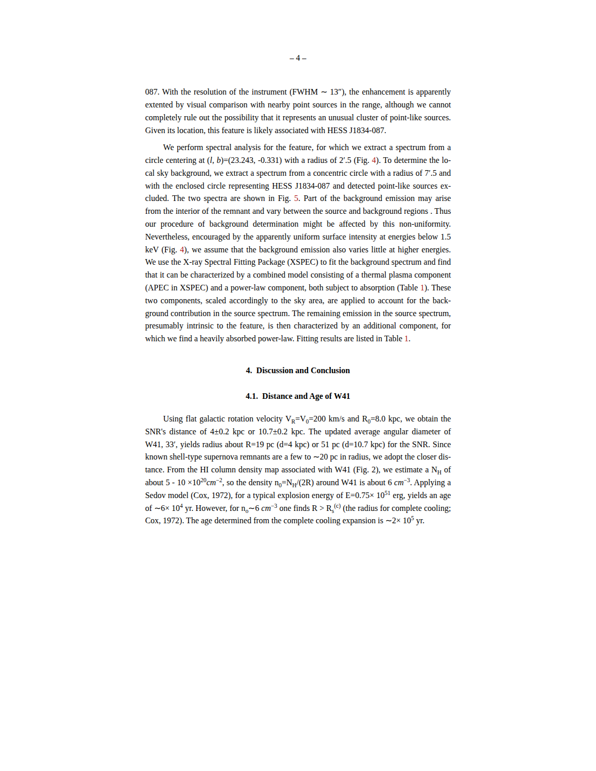– 4 –
087. With the resolution of the instrument (FWHM ∼ 13″), the enhancement is apparently extented by visual comparison with nearby point sources in the range, although we cannot completely rule out the possibility that it represents an unusual cluster of point-like sources. Given its location, this feature is likely associated with HESS J1834-087.
We perform spectral analysis for the feature, for which we extract a spectrum from a circle centering at (l, b)=(23.243, -0.331) with a radius of 2′.5 (Fig. 4). To determine the local sky background, we extract a spectrum from a concentric circle with a radius of 7′.5 and with the enclosed circle representing HESS J1834-087 and detected point-like sources excluded. The two spectra are shown in Fig. 5. Part of the background emission may arise from the interior of the remnant and vary between the source and background regions . Thus our procedure of background determination might be affected by this non-uniformity. Nevertheless, encouraged by the apparently uniform surface intensity at energies below 1.5 keV (Fig. 4), we assume that the background emission also varies little at higher energies. We use the X-ray Spectral Fitting Package (XSPEC) to fit the background spectrum and find that it can be characterized by a combined model consisting of a thermal plasma component (APEC in XSPEC) and a power-law component, both subject to absorption (Table 1). These two components, scaled accordingly to the sky area, are applied to account for the background contribution in the source spectrum. The remaining emission in the source spectrum, presumably intrinsic to the feature, is then characterized by an additional component, for which we find a heavily absorbed power-law. Fitting results are listed in Table 1.
4. Discussion and Conclusion
4.1. Distance and Age of W41
Using flat galactic rotation velocity VR=V0=200 km/s and R0=8.0 kpc, we obtain the SNR's distance of 4±0.2 kpc or 10.7±0.2 kpc. The updated average angular diameter of W41, 33′, yields radius about R=19 pc (d=4 kpc) or 51 pc (d=10.7 kpc) for the SNR. Since known shell-type supernova remnants are a few to ∼20 pc in radius, we adopt the closer distance. From the HI column density map associated with W41 (Fig. 2), we estimate a NH of about 5 - 10 ×1020cm−2, so the density n0=NH/(2R) around W41 is about 6 cm−3. Applying a Sedov model (Cox, 1972), for a typical explosion energy of E=0.75× 1051 erg, yields an age of ∼6× 104 yr. However, for no∼6 cm−3 one finds R > Rs(c) (the radius for complete cooling; Cox, 1972). The age determined from the complete cooling expansion is ∼2× 105 yr.